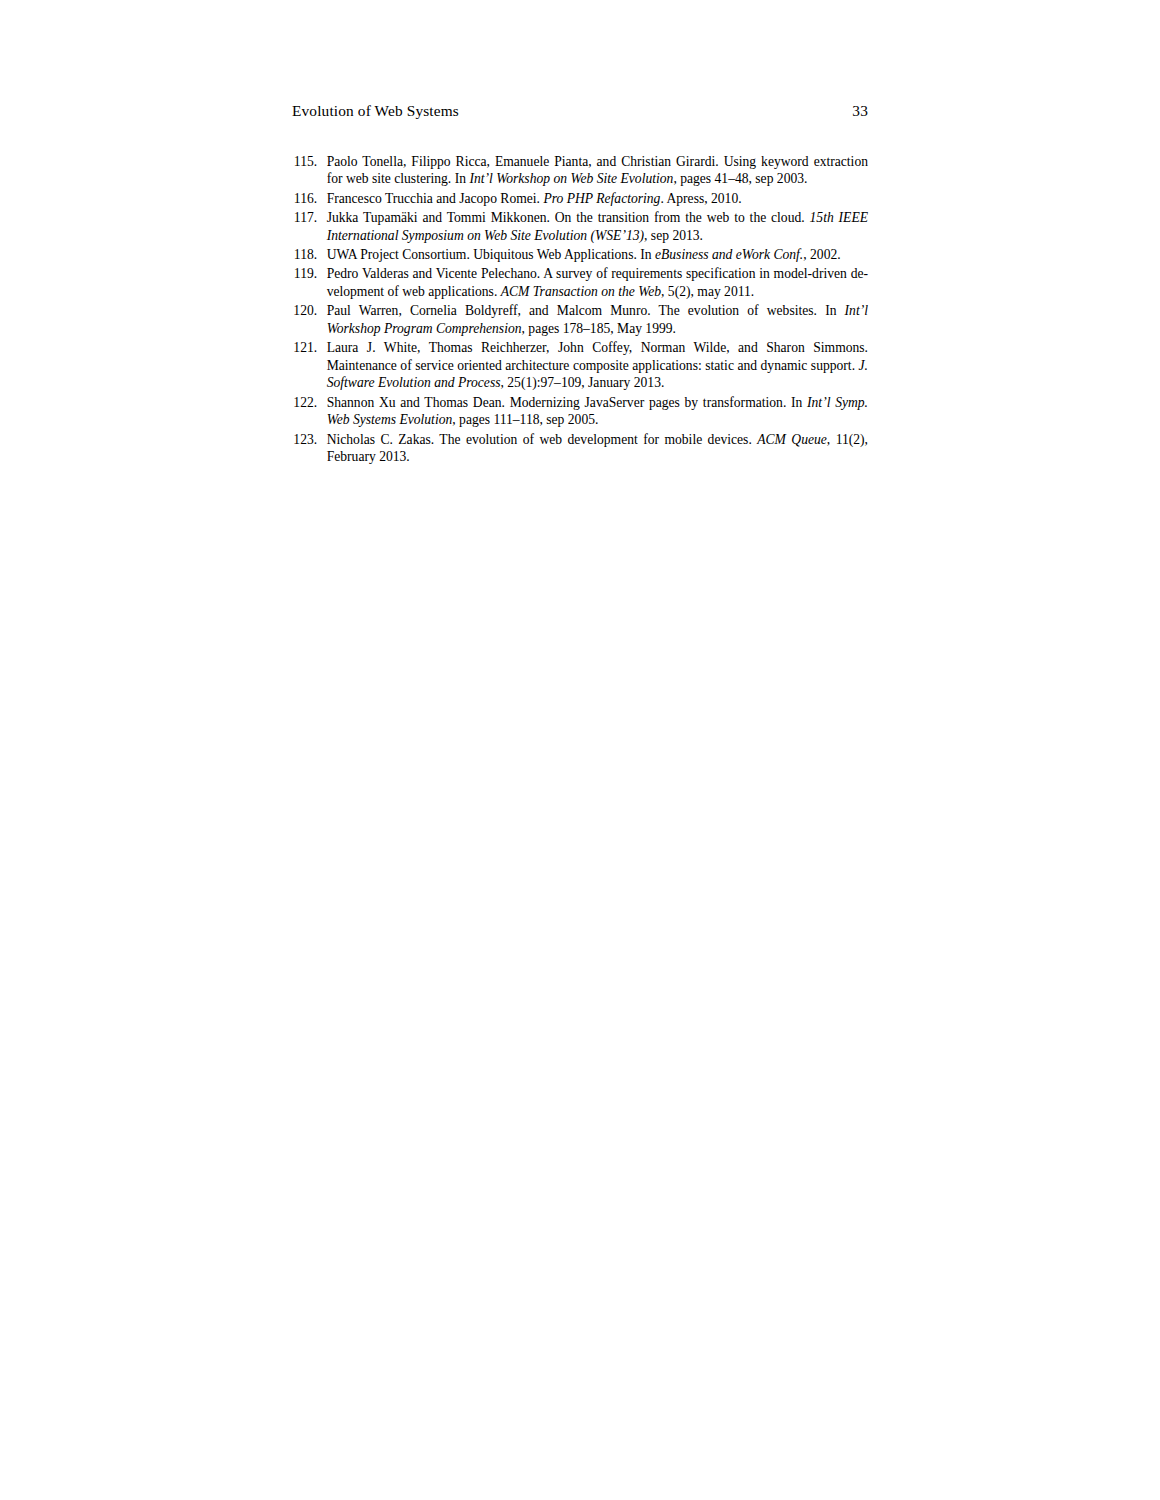Evolution of Web Systems 33
115. Paolo Tonella, Filippo Ricca, Emanuele Pianta, and Christian Girardi. Using keyword extraction for web site clustering. In Int’l Workshop on Web Site Evolution, pages 41–48, sep 2003.
116. Francesco Trucchia and Jacopo Romei. Pro PHP Refactoring. Apress, 2010.
117. Jukka Tupamäki and Tommi Mikkonen. On the transition from the web to the cloud. 15th IEEE International Symposium on Web Site Evolution (WSE’13), sep 2013.
118. UWA Project Consortium. Ubiquitous Web Applications. In eBusiness and eWork Conf., 2002.
119. Pedro Valderas and Vicente Pelechano. A survey of requirements specification in model-driven development of web applications. ACM Transaction on the Web, 5(2), may 2011.
120. Paul Warren, Cornelia Boldyreff, and Malcom Munro. The evolution of websites. In Int’l Workshop Program Comprehension, pages 178–185, May 1999.
121. Laura J. White, Thomas Reichherzer, John Coffey, Norman Wilde, and Sharon Simmons. Maintenance of service oriented architecture composite applications: static and dynamic support. J. Software Evolution and Process, 25(1):97–109, January 2013.
122. Shannon Xu and Thomas Dean. Modernizing JavaServer pages by transformation. In Int’l Symp. Web Systems Evolution, pages 111–118, sep 2005.
123. Nicholas C. Zakas. The evolution of web development for mobile devices. ACM Queue, 11(2), February 2013.